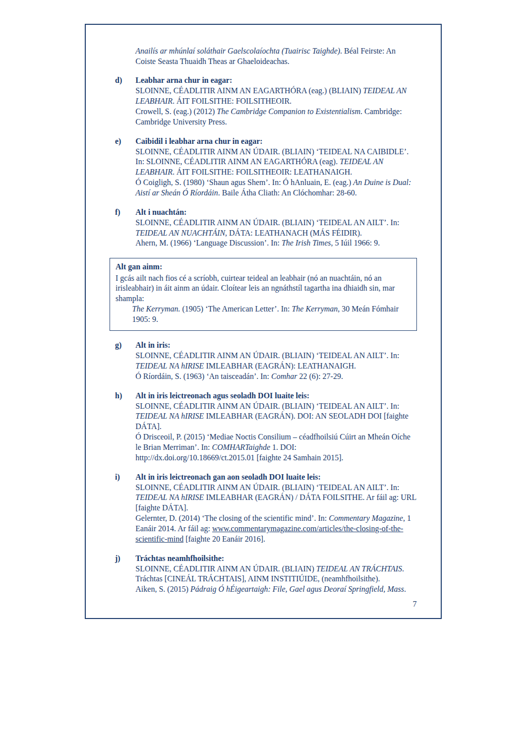Anailís ar mhúnlaí soláthair Gaelscolaíochta (Tuairisc Taighde). Béal Feirste: An Coiste Seasta Thuaidh Theas ar Ghaeloideachas.
d) Leabhar arna chur in eagar: SLOINNE, CÉADLITIR AINM AN EAGARTHÓRA (eag.) (BLIAIN) TEIDEAL AN LEABHAIR. ÁIT FOILSITHE: FOILSITHEOIR. Crowell, S. (eag.) (2012) The Cambridge Companion to Existentialism. Cambridge: Cambridge University Press.
e) Caibidil i leabhar arna chur in eagar: SLOINNE, CÉADLITIR AINM AN ÚDAIR. (BLIAIN) ‘TEIDEAL NA CAIBIDLE’. In: SLOINNE, CÉADLITIR AINM AN EAGARTHÓRA (eag). TEIDEAL AN LEABHAIR. ÁIT FOILSITHE: FOILSITHEOIR: LEATHANAIGH. Ó Coigligh, S. (1980) ‘Shaun agus Shem’. In: Ó hAnluain, E. (eag.) An Duine is Dual: Aistí ar Sheán Ó Ríordáin. Baile Átha Cliath: An Clóchomhar: 28-60.
f) Alt i nuachtán: SLOINNE, CÉADLITIR AINM AN ÚDAIR. (BLIAIN) ‘TEIDEAL AN AILT’. In: TEIDEAL AN NUACHTÁIN, DÁTA: LEATHANACH (MÁS FÉIDIR). Ahern, M. (1966) ‘Language Discussion’. In: The Irish Times, 5 Iúil 1966: 9.
Alt gan ainm:
I gcás ailt nach fios cé a scríobh, cuirtear teideal an leabhair (nó an nuachtáin, nó an irisleabhair) in áit ainm an údair. Cloítear leis an ngnáthstíl tagartha ina dhiaidh sin, mar shampla:
The Kerryman. (1905) ‘The American Letter’. In: The Kerryman, 30 Meán Fómhair 1905: 9.
g) Alt in iris: SLOINNE, CÉADLITIR AINM AN ÚDAIR. (BLIAIN) ‘TEIDEAL AN AILT’. In: TEIDEAL NA hIRISE IMLEABHAR (EAGRÁN): LEATHANAIGH. Ó Ríordáin, S. (1963) ‘An taisceadán’. In: Comhar 22 (6): 27-29.
h) Alt in iris leictreonach agus seoladh DOI luaite leis: SLOINNE, CÉADLITIR AINM AN ÚDAIR. (BLIAIN) ‘TEIDEAL AN AILT’. In: TEIDEAL NA hIRISE IMLEABHAR (EAGRÁN). DOI: AN SEOLADH DOI [faighte DÁTA]. Ó Drisceoil, P. (2015) ‘Mediae Noctis Consilium – céadfhoilsiú Cúirt an Mheán Oíche le Brian Merriman’. In: COMHARTaighde 1. DOI: http://dx.doi.org/10.18669/ct.2015.01 [faighte 24 Samhain 2015].
i) Alt in iris leictreonach gan aon seoladh DOI luaite leis: SLOINNE, CÉADLITIR AINM AN ÚDAIR. (BLIAIN) ‘TEIDEAL AN AILT’. In: TEIDEAL NA hIRISE IMLEABHAR (EAGRÁN) / DÁTA FOILSITHE. Ar fáil ag: URL [faighte DÁTA]. Gelernter, D. (2014) ‘The closing of the scientific mind’. In: Commentary Magazine, 1 Eanáir 2014. Ar fáil ag: www.commentarymagazine.com/articles/the-closing-of-the-scientific-mind [faighte 20 Eanáir 2016].
j) Tráchtas neamhfhoilsithe: SLOINNE, CÉADLITIR AINM AN ÚDAIR. (BLIAIN) TEIDEAL AN TRÁCHTAIS. Tráchtas [CINEÁL TRÁCHTAIS], AINM INSTITIÚIDE, (neamhfhoilsithe). Aiken, S. (2015) Pádraig Ó hÉigeartaigh: File, Gael agus Deoraí Springfield, Mass.
7